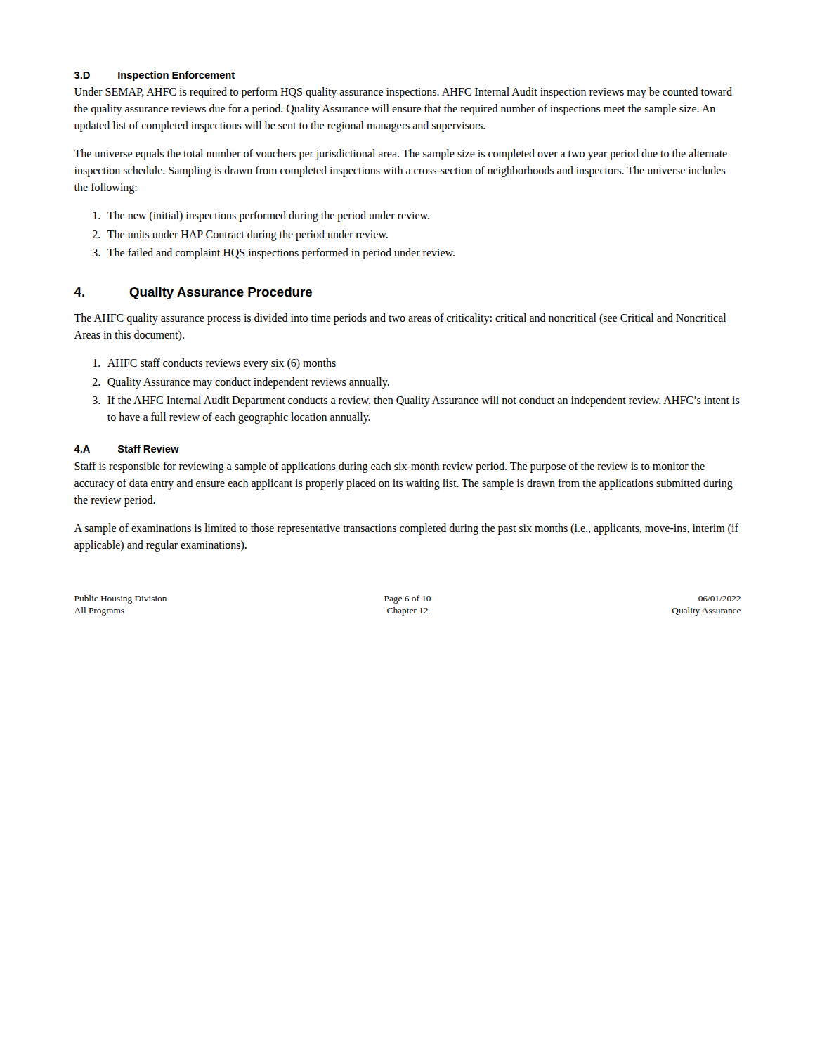3.DInspection Enforcement
Under SEMAP, AHFC is required to perform HQS quality assurance inspections. AHFC Internal Audit inspection reviews may be counted toward the quality assurance reviews due for a period. Quality Assurance will ensure that the required number of inspections meet the sample size. An updated list of completed inspections will be sent to the regional managers and supervisors.
The universe equals the total number of vouchers per jurisdictional area. The sample size is completed over a two year period due to the alternate inspection schedule. Sampling is drawn from completed inspections with a cross-section of neighborhoods and inspectors. The universe includes the following:
The new (initial) inspections performed during the period under review.
The units under HAP Contract during the period under review.
The failed and complaint HQS inspections performed in period under review.
4. Quality Assurance Procedure
The AHFC quality assurance process is divided into time periods and two areas of criticality: critical and noncritical (see Critical and Noncritical Areas in this document).
AHFC staff conducts reviews every six (6) months
Quality Assurance may conduct independent reviews annually.
If the AHFC Internal Audit Department conducts a review, then Quality Assurance will not conduct an independent review. AHFC’s intent is to have a full review of each geographic location annually.
4.AStaff Review
Staff is responsible for reviewing a sample of applications during each six-month review period. The purpose of the review is to monitor the accuracy of data entry and ensure each applicant is properly placed on its waiting list. The sample is drawn from the applications submitted during the review period.
A sample of examinations is limited to those representative transactions completed during the past six months (i.e., applicants, move-ins, interim (if applicable) and regular examinations).
Public Housing Division
All Programs
Page 6 of 10
Chapter 12
06/01/2022
Quality Assurance